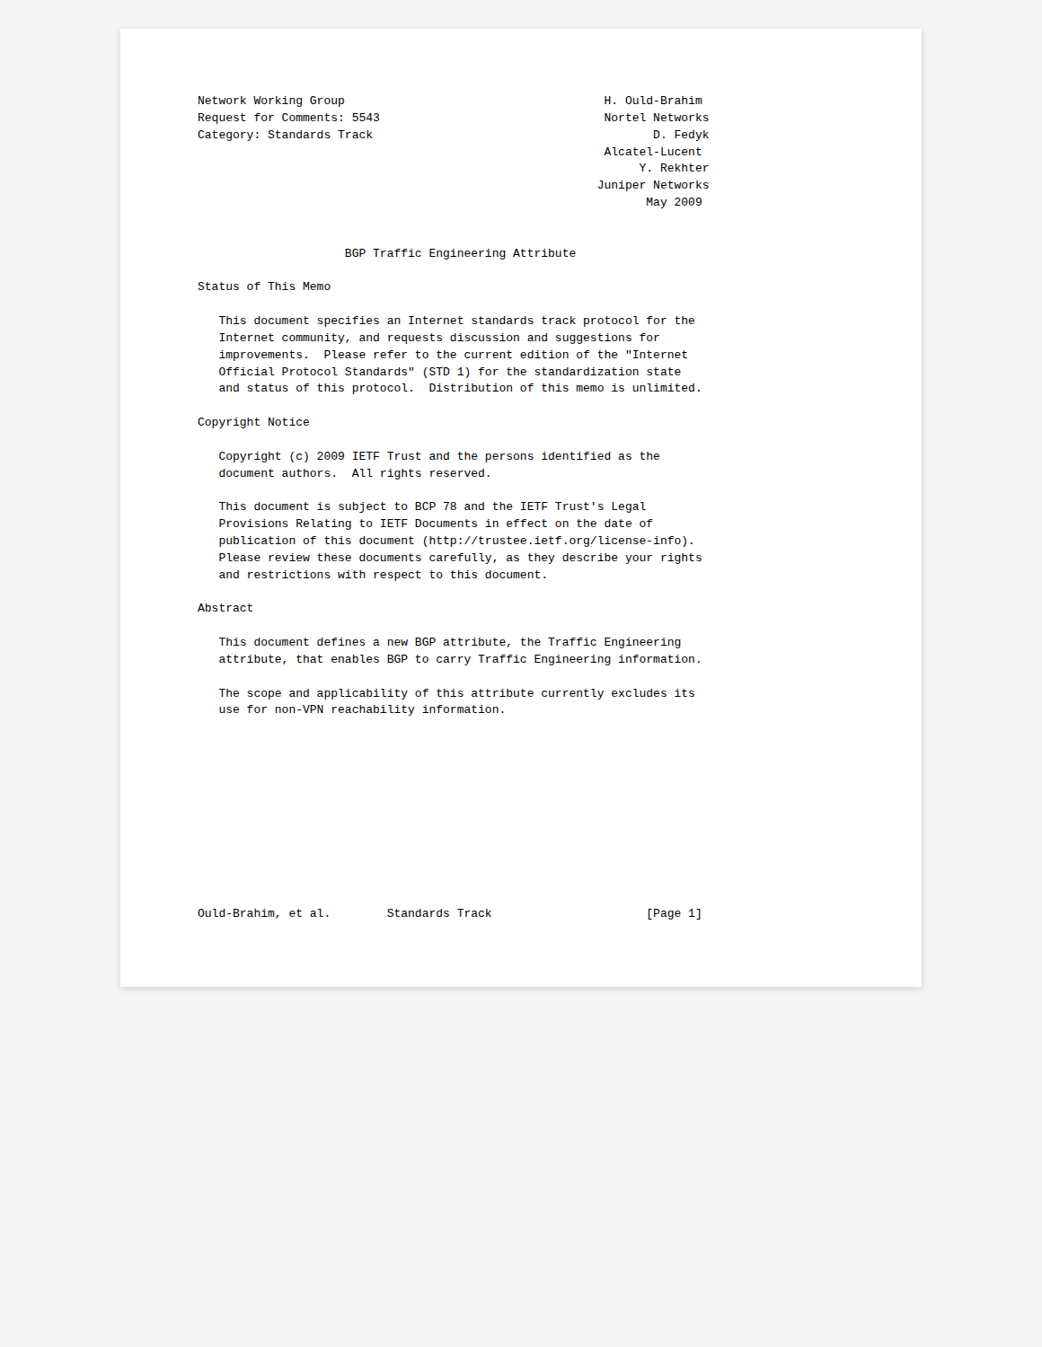Network Working Group                                     H. Ould-Brahim
Request for Comments: 5543                                Nortel Networks
Category: Standards Track                                        D. Fedyk
                                                          Alcatel-Lucent
                                                               Y. Rekhter
                                                         Juniper Networks
                                                                May 2009


                     BGP Traffic Engineering Attribute

Status of This Memo

   This document specifies an Internet standards track protocol for the
   Internet community, and requests discussion and suggestions for
   improvements.  Please refer to the current edition of the "Internet
   Official Protocol Standards" (STD 1) for the standardization state
   and status of this protocol.  Distribution of this memo is unlimited.

Copyright Notice

   Copyright (c) 2009 IETF Trust and the persons identified as the
   document authors.  All rights reserved.

   This document is subject to BCP 78 and the IETF Trust's Legal
   Provisions Relating to IETF Documents in effect on the date of
   publication of this document (http://trustee.ietf.org/license-info).
   Please review these documents carefully, as they describe your rights
   and restrictions with respect to this document.

Abstract

   This document defines a new BGP attribute, the Traffic Engineering
   attribute, that enables BGP to carry Traffic Engineering information.

   The scope and applicability of this attribute currently excludes its
   use for non-VPN reachability information.











Ould-Brahim, et al.        Standards Track                      [Page 1]